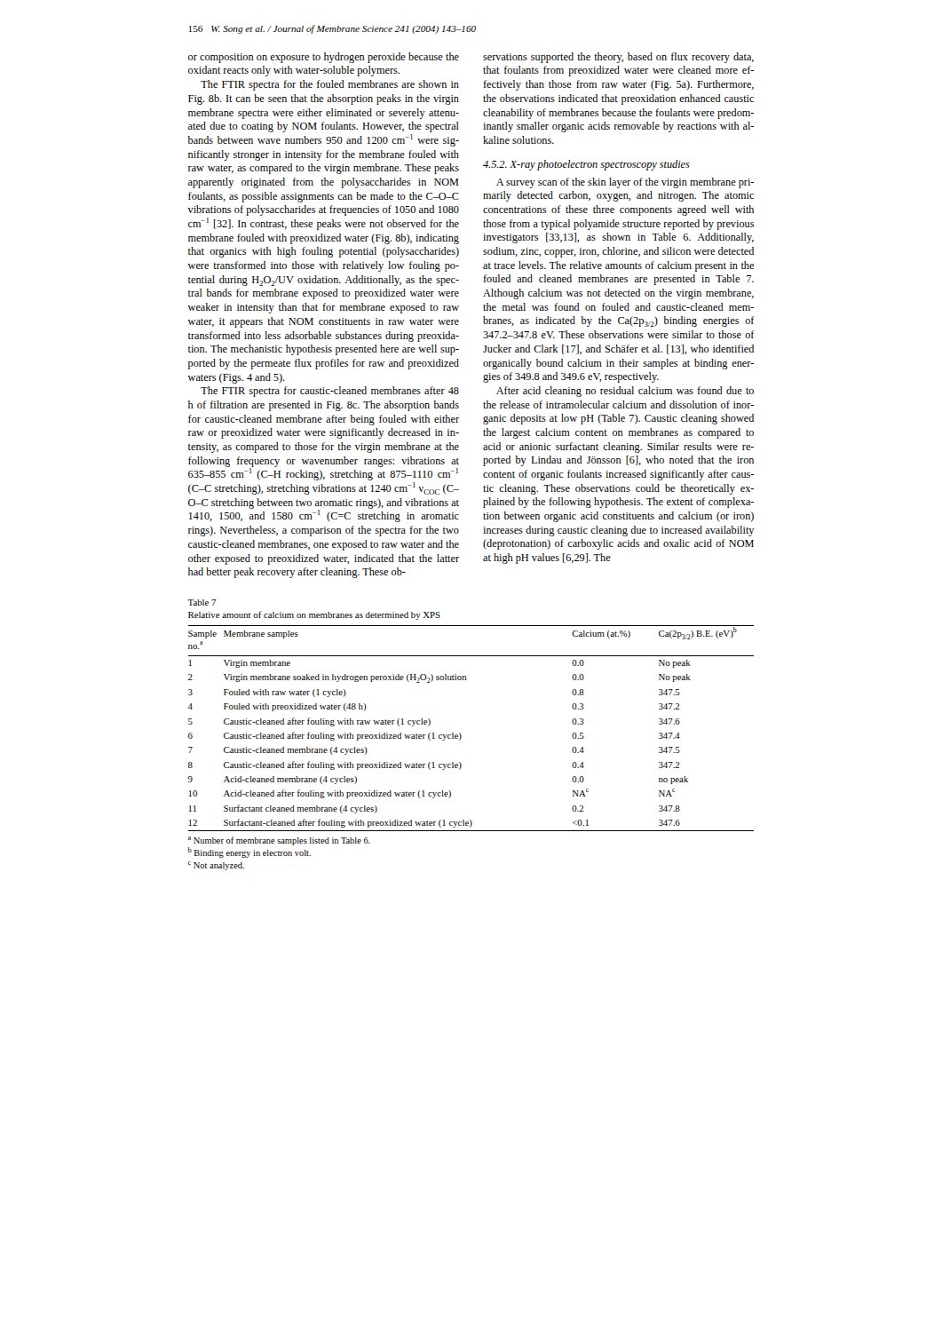156 W. Song et al. / Journal of Membrane Science 241 (2004) 143–160
or composition on exposure to hydrogen peroxide because the oxidant reacts only with water-soluble polymers.
The FTIR spectra for the fouled membranes are shown in Fig. 8b. It can be seen that the absorption peaks in the virgin membrane spectra were either eliminated or severely attenuated due to coating by NOM foulants. However, the spectral bands between wave numbers 950 and 1200 cm−1 were significantly stronger in intensity for the membrane fouled with raw water, as compared to the virgin membrane. These peaks apparently originated from the polysaccharides in NOM foulants, as possible assignments can be made to the C–O–C vibrations of polysaccharides at frequencies of 1050 and 1080 cm−1 [32]. In contrast, these peaks were not observed for the membrane fouled with preoxidized water (Fig. 8b), indicating that organics with high fouling potential (polysaccharides) were transformed into those with relatively low fouling potential during H2O2/UV oxidation. Additionally, as the spectral bands for membrane exposed to preoxidized water were weaker in intensity than that for membrane exposed to raw water, it appears that NOM constituents in raw water were transformed into less adsorbable substances during preoxidation. The mechanistic hypothesis presented here are well supported by the permeate flux profiles for raw and preoxidized waters (Figs. 4 and 5).
The FTIR spectra for caustic-cleaned membranes after 48 h of filtration are presented in Fig. 8c. The absorption bands for caustic-cleaned membrane after being fouled with either raw or preoxidized water were significantly decreased in intensity, as compared to those for the virgin membrane at the following frequency or wavenumber ranges: vibrations at 635–855 cm−1 (C–H rocking), stretching at 875–1110 cm−1 (C–C stretching), stretching vibrations at 1240 cm−1 νCOC (C–O–C stretching between two aromatic rings), and vibrations at 1410, 1500, and 1580 cm−1 (C=C stretching in aromatic rings). Nevertheless, a comparison of the spectra for the two caustic-cleaned membranes, one exposed to raw water and the other exposed to preoxidized water, indicated that the latter had better peak recovery after cleaning. These ob-
servations supported the theory, based on flux recovery data, that foulants from preoxidized water were cleaned more effectively than those from raw water (Fig. 5a). Furthermore, the observations indicated that preoxidation enhanced caustic cleanability of membranes because the foulants were predominantly smaller organic acids removable by reactions with alkaline solutions.
4.5.2. X-ray photoelectron spectroscopy studies
A survey scan of the skin layer of the virgin membrane primarily detected carbon, oxygen, and nitrogen. The atomic concentrations of these three components agreed well with those from a typical polyamide structure reported by previous investigators [33,13], as shown in Table 6. Additionally, sodium, zinc, copper, iron, chlorine, and silicon were detected at trace levels. The relative amounts of calcium present in the fouled and cleaned membranes are presented in Table 7. Although calcium was not detected on the virgin membrane, the metal was found on fouled and caustic-cleaned membranes, as indicated by the Ca(2p3/2) binding energies of 347.2–347.8 eV. These observations were similar to those of Jucker and Clark [17], and Schäfer et al. [13], who identified organically bound calcium in their samples at binding energies of 349.8 and 349.6 eV, respectively.
After acid cleaning no residual calcium was found due to the release of intramolecular calcium and dissolution of inorganic deposits at low pH (Table 7). Caustic cleaning showed the largest calcium content on membranes as compared to acid or anionic surfactant cleaning. Similar results were reported by Lindau and Jönsson [6], who noted that the iron content of organic foulants increased significantly after caustic cleaning. These observations could be theoretically explained by the following hypothesis. The extent of complexation between organic acid constituents and calcium (or iron) increases during caustic cleaning due to increased availability (deprotonation) of carboxylic acids and oxalic acid of NOM at high pH values [6,29]. The
Table 7
Relative amount of calcium on membranes as determined by XPS
| Sample no. a | Membrane samples | Calcium (at.%) | Ca(2p 3/2 ) B.E. (eV) b |
| --- | --- | --- | --- |
| 1 | Virgin membrane | 0.0 | No peak |
| 2 | Virgin membrane soaked in hydrogen peroxide (H 2 O 2 ) solution | 0.0 | No peak |
| 3 | Fouled with raw water (1 cycle) | 0.8 | 347.5 |
| 4 | Fouled with preoxidized water (48 h) | 0.3 | 347.2 |
| 5 | Caustic-cleaned after fouling with raw water (1 cycle) | 0.3 | 347.6 |
| 6 | Caustic-cleaned after fouling with preoxidized water (1 cycle) | 0.5 | 347.4 |
| 7 | Caustic-cleaned membrane (4 cycles) | 0.4 | 347.5 |
| 8 | Caustic-cleaned after fouling with preoxidized water (1 cycle) | 0.4 | 347.2 |
| 9 | Acid-cleaned membrane (4 cycles) | 0.0 | no peak |
| 10 | Acid-cleaned after fouling with preoxidized water (1 cycle) | NA c | NA c |
| 11 | Surfactant cleaned membrane (4 cycles) | 0.2 | 347.8 |
| 12 | Surfactant-cleaned after fouling with preoxidized water (1 cycle) | <0.1 | 347.6 |
a Number of membrane samples listed in Table 6.
b Binding energy in electron volt.
c Not analyzed.